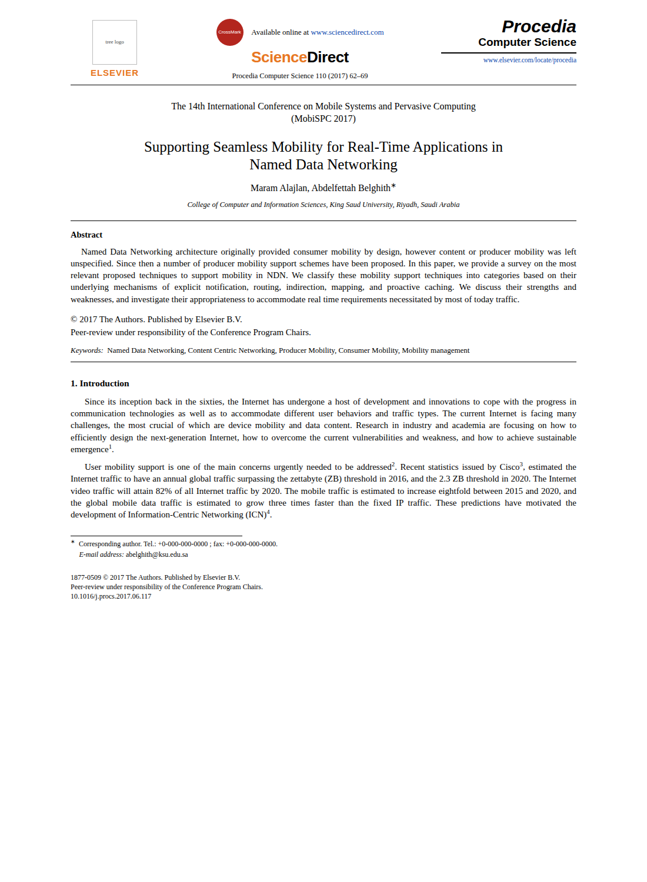tree logo
ELSEVIER
CrossMark Available online at www.sciencedirect.com
Science Direct
Procedia Computer Science 110 (2017) 62–69
Procedia Computer Science
www.elsevier.com/locate/procedia
The 14th International Conference on Mobile Systems and Pervasive Computing
(MobiSPC 2017)
Supporting Seamless Mobility for Real-Time Applications in
Named Data Networking
Maram Alajlan, Abdelfettah Belghith∗
College of Computer and Information Sciences, King Saud University, Riyadh, Saudi Arabia
Abstract
Named Data Networking architecture originally provided consumer mobility by design, however content or producer mobility was left unspecified. Since then a number of producer mobility support schemes have been proposed. In this paper, we provide a survey on the most relevant proposed techniques to support mobility in NDN. We classify these mobility support techniques into categories based on their underlying mechanisms of explicit notification, routing, indirection, mapping, and proactive caching. We discuss their strengths and weaknesses, and investigate their appropriateness to accommodate real time requirements necessitated by most of today traffic.
© 2017 The Authors. Published by Elsevier B.V.
Peer-review under responsibility of the Conference Program Chairs.
Keywords: Named Data Networking, Content Centric Networking, Producer Mobility, Consumer Mobility, Mobility management
1. Introduction
Since its inception back in the sixties, the Internet has undergone a host of development and innovations to cope with the progress in communication technologies as well as to accommodate different user behaviors and traffic types. The current Internet is facing many challenges, the most crucial of which are device mobility and data content. Research in industry and academia are focusing on how to efficiently design the next-generation Internet, how to overcome the current vulnerabilities and weakness, and how to achieve sustainable emergence1.
User mobility support is one of the main concerns urgently needed to be addressed2. Recent statistics issued by Cisco3, estimated the Internet traffic to have an annual global traffic surpassing the zettabyte (ZB) threshold in 2016, and the 2.3 ZB threshold in 2020. The Internet video traffic will attain 82% of all Internet traffic by 2020. The mobile traffic is estimated to increase eightfold between 2015 and 2020, and the global mobile data traffic is estimated to grow three times faster than the fixed IP traffic. These predictions have motivated the development of Information-Centric Networking (ICN)4.
∗ Corresponding author. Tel.: +0-000-000-0000 ; fax: +0-000-000-0000.
E-mail address: abelghith@ksu.edu.sa
1877-0509 © 2017 The Authors. Published by Elsevier B.V.
Peer-review under responsibility of the Conference Program Chairs.
10.1016/j.procs.2017.06.117